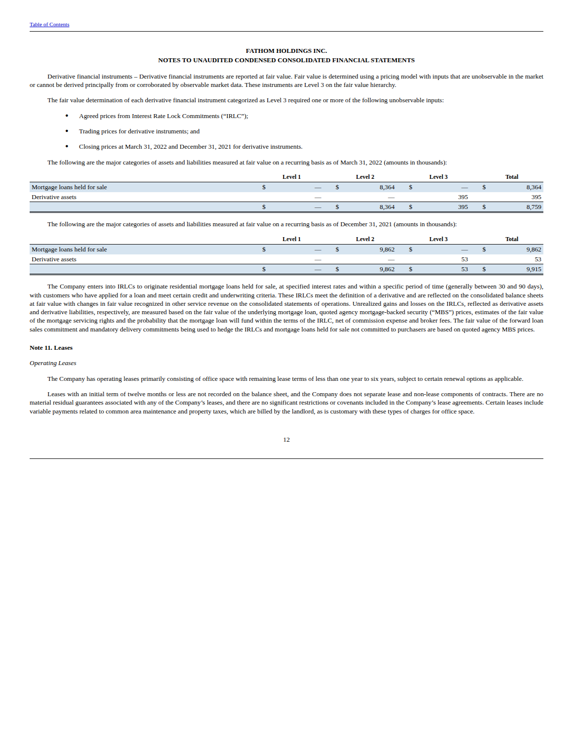Table of Contents
FATHOM HOLDINGS INC.
NOTES TO UNAUDITED CONDENSED CONSOLIDATED FINANCIAL STATEMENTS
Derivative financial instruments – Derivative financial instruments are reported at fair value. Fair value is determined using a pricing model with inputs that are unobservable in the market or cannot be derived principally from or corroborated by observable market data. These instruments are Level 3 on the fair value hierarchy.
The fair value determination of each derivative financial instrument categorized as Level 3 required one or more of the following unobservable inputs:
Agreed prices from Interest Rate Lock Commitments (“IRLC”);
Trading prices for derivative instruments; and
Closing prices at March 31, 2022 and December 31, 2021 for derivative instruments.
The following are the major categories of assets and liabilities measured at fair value on a recurring basis as of March 31, 2022 (amounts in thousands):
| | Level 1 | | Level 2 | | Level 3 | | Total |
| --- | --- | --- | --- | --- | --- | --- | --- |
| Mortgage loans held for sale | $ | — | | $ | 8,364 | | $ | — | | $ | 8,364 |
| Derivative assets | | — | | | — | | | 395 | | | 395 |
| | $ | — | | $ | 8,364 | | $ | 395 | | $ | 8,759 |
The following are the major categories of assets and liabilities measured at fair value on a recurring basis as of December 31, 2021 (amounts in thousands):
| | Level 1 | | Level 2 | | Level 3 | | Total |
| --- | --- | --- | --- | --- | --- | --- | --- |
| Mortgage loans held for sale | $ | — | | $ | 9,862 | | $ | — | | $ | 9,862 |
| Derivative assets | | — | | | — | | | 53 | | | 53 |
| | $ | — | | $ | 9,862 | | $ | 53 | | $ | 9,915 |
The Company enters into IRLCs to originate residential mortgage loans held for sale, at specified interest rates and within a specific period of time (generally between 30 and 90 days), with customers who have applied for a loan and meet certain credit and underwriting criteria. These IRLCs meet the definition of a derivative and are reflected on the consolidated balance sheets at fair value with changes in fair value recognized in other service revenue on the consolidated statements of operations. Unrealized gains and losses on the IRLCs, reflected as derivative assets and derivative liabilities, respectively, are measured based on the fair value of the underlying mortgage loan, quoted agency mortgage-backed security (“MBS”) prices, estimates of the fair value of the mortgage servicing rights and the probability that the mortgage loan will fund within the terms of the IRLC, net of commission expense and broker fees. The fair value of the forward loan sales commitment and mandatory delivery commitments being used to hedge the IRLCs and mortgage loans held for sale not committed to purchasers are based on quoted agency MBS prices.
Note 11. Leases
Operating Leases
The Company has operating leases primarily consisting of office space with remaining lease terms of less than one year to six years, subject to certain renewal options as applicable.
Leases with an initial term of twelve months or less are not recorded on the balance sheet, and the Company does not separate lease and non-lease components of contracts. There are no material residual guarantees associated with any of the Company’s leases, and there are no significant restrictions or covenants included in the Company’s lease agreements. Certain leases include variable payments related to common area maintenance and property taxes, which are billed by the landlord, as is customary with these types of charges for office space.
12